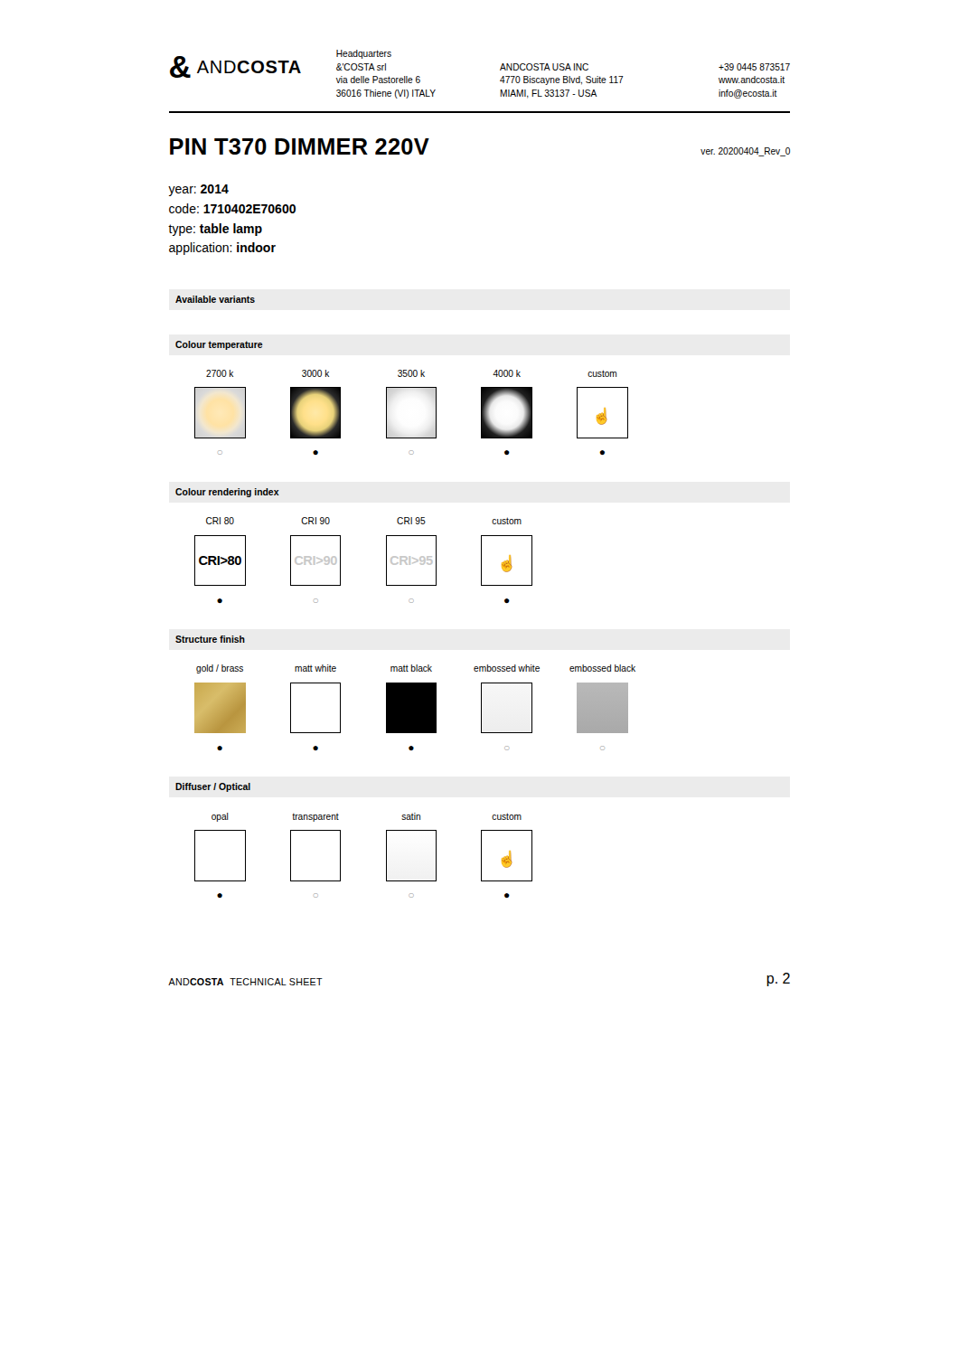& ANDCOSTA
Headquarters
&'COSTA srl
via delle Pastorelle 6
36016 Thiene (VI) ITALY
ANDCOSTA USA INC
4770 Biscayne Blvd, Suite 117
MIAMI, FL 33137 - USA
+39 0445 873517
www.andcosta.it
info@ecosta.it
PIN T370 DIMMER 220V
ver. 20200404_Rev_0
year: 2014
code: 1710402E70600
type: table lamp
application: indoor
Available variants
Colour temperature
2700 k
3000 k
3500 k
4000 k
custom
☝
Colour rendering index
CRI 80
CRI>80
CRI 90
CRI>90
CRI 95
CRI>95
custom
☝
Structure finish
gold / brass
matt white
matt black
embossed white
embossed black
Diffuser / Optical
opal
transparent
satin
custom
☝
AND COSTA TECHNICAL SHEET
p. 2